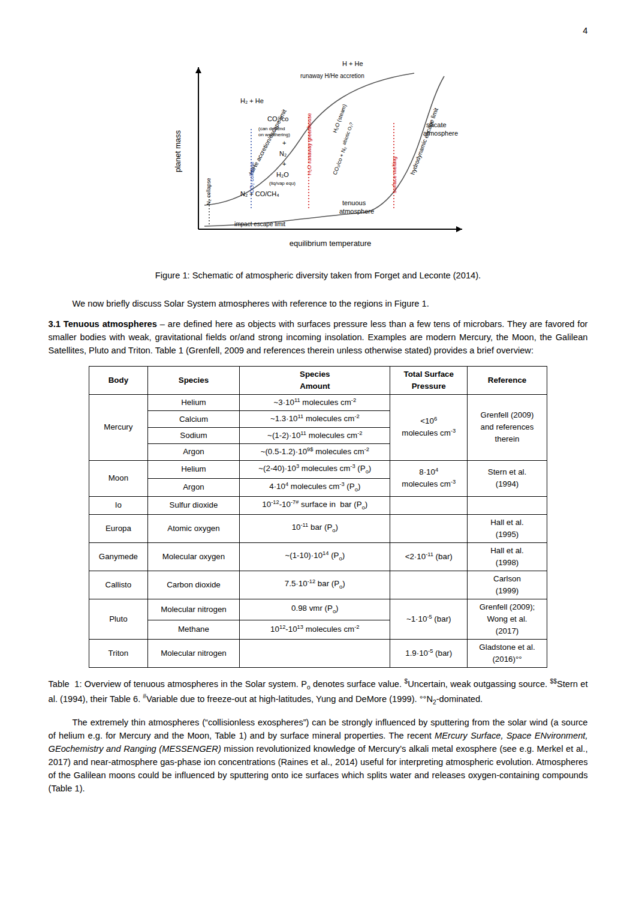4
equilibrium temperature planet mass H + He runaway H/He accretion H/He accretion/escape limit hydrodynamic escape limit impact escape limit H₂ + He CO₂/co (can depend on weathering) + N₂ + H₂O (liq/vap equ) N₂ + CO/CH₄ N₂ collapse CO₂ collapse H₂O runaway greenhouse H₂O (steam) abiotic O₂? CO₂/co + N₂ tenuous atmosphere silicate atmosphere surface melting
Figure 1: Schematic of atmospheric diversity taken from Forget and Leconte (2014).
We now briefly discuss Solar System atmospheres with reference to the regions in Figure 1.
3.1 Tenuous atmospheres – are defined here as objects with surfaces pressure less than a few tens of microbars. They are favored for smaller bodies with weak, gravitational fields or/and strong incoming insolation. Examples are modern Mercury, the Moon, the Galilean Satellites, Pluto and Triton. Table 1 (Grenfell, 2009 and references therein unless otherwise stated) provides a brief overview:
| Body | Species | Species Amount | Total Surface Pressure | Reference |
| --- | --- | --- | --- | --- |
| Mercury | Helium | ~3·10 11 molecules cm -2 | <10 6 molecules cm -3 | Grenfell (2009) and references therein |
| Calcium | ~1.3·10 11 molecules cm -2 |
| Sodium | ~(1-2)·10 11 molecules cm -2 |
| Argon | ~(0.5-1.2)·10 9$ molecules cm -2 |
| Moon | Helium | ~(2-40)·10 3 molecules cm -3 (P o ) | 8·10 4 molecules cm -3 | Stern et al. (1994) |
| Argon | 4·10 4 molecules cm -3 (P o ) |
| Io | Sulfur dioxide | 10 -12 -10 -7# surface in bar (P o ) | | |
| Europa | Atomic oxygen | 10 -11 bar (P o ) | | Hall et al. (1995) |
| Ganymede | Molecular oxygen | ~(1-10)·10 14 (P o ) | <2·10 -11 (bar) | Hall et al. (1998) |
| Callisto | Carbon dioxide | 7.5·10 -12 bar (P o ) | | Carlson (1999) |
| Pluto | Molecular nitrogen | 0.98 vmr (P o ) | ~1·10 -5 (bar) | Grenfell (2009); Wong et al. (2017) |
| Methane | 10 12 -10 13 molecules cm -2 |
| Triton | Molecular nitrogen | | 1.9·10 -5 (bar) | Gladstone et al. (2016)°° |
Table 1: Overview of tenuous atmospheres in the Solar system. Po denotes surface value. $Uncertain, weak outgassing source. $$Stern et al. (1994), their Table 6. #Variable due to freeze-out at high-latitudes, Yung and DeMore (1999). °°N2-dominated.
The extremely thin atmospheres (“collisionless exospheres”) can be strongly influenced by sputtering from the solar wind (a source of helium e.g. for Mercury and the Moon, Table 1) and by surface mineral properties. The recent MErcury Surface, Space ENvironment, GEochemistry and Ranging (MESSENGER) mission revolutionized knowledge of Mercury’s alkali metal exosphere (see e.g. Merkel et al., 2017) and near-atmosphere gas-phase ion concentrations (Raines et al., 2014) useful for interpreting atmospheric evolution. Atmospheres of the Galilean moons could be influenced by sputtering onto ice surfaces which splits water and releases oxygen-containing compounds (Table 1).